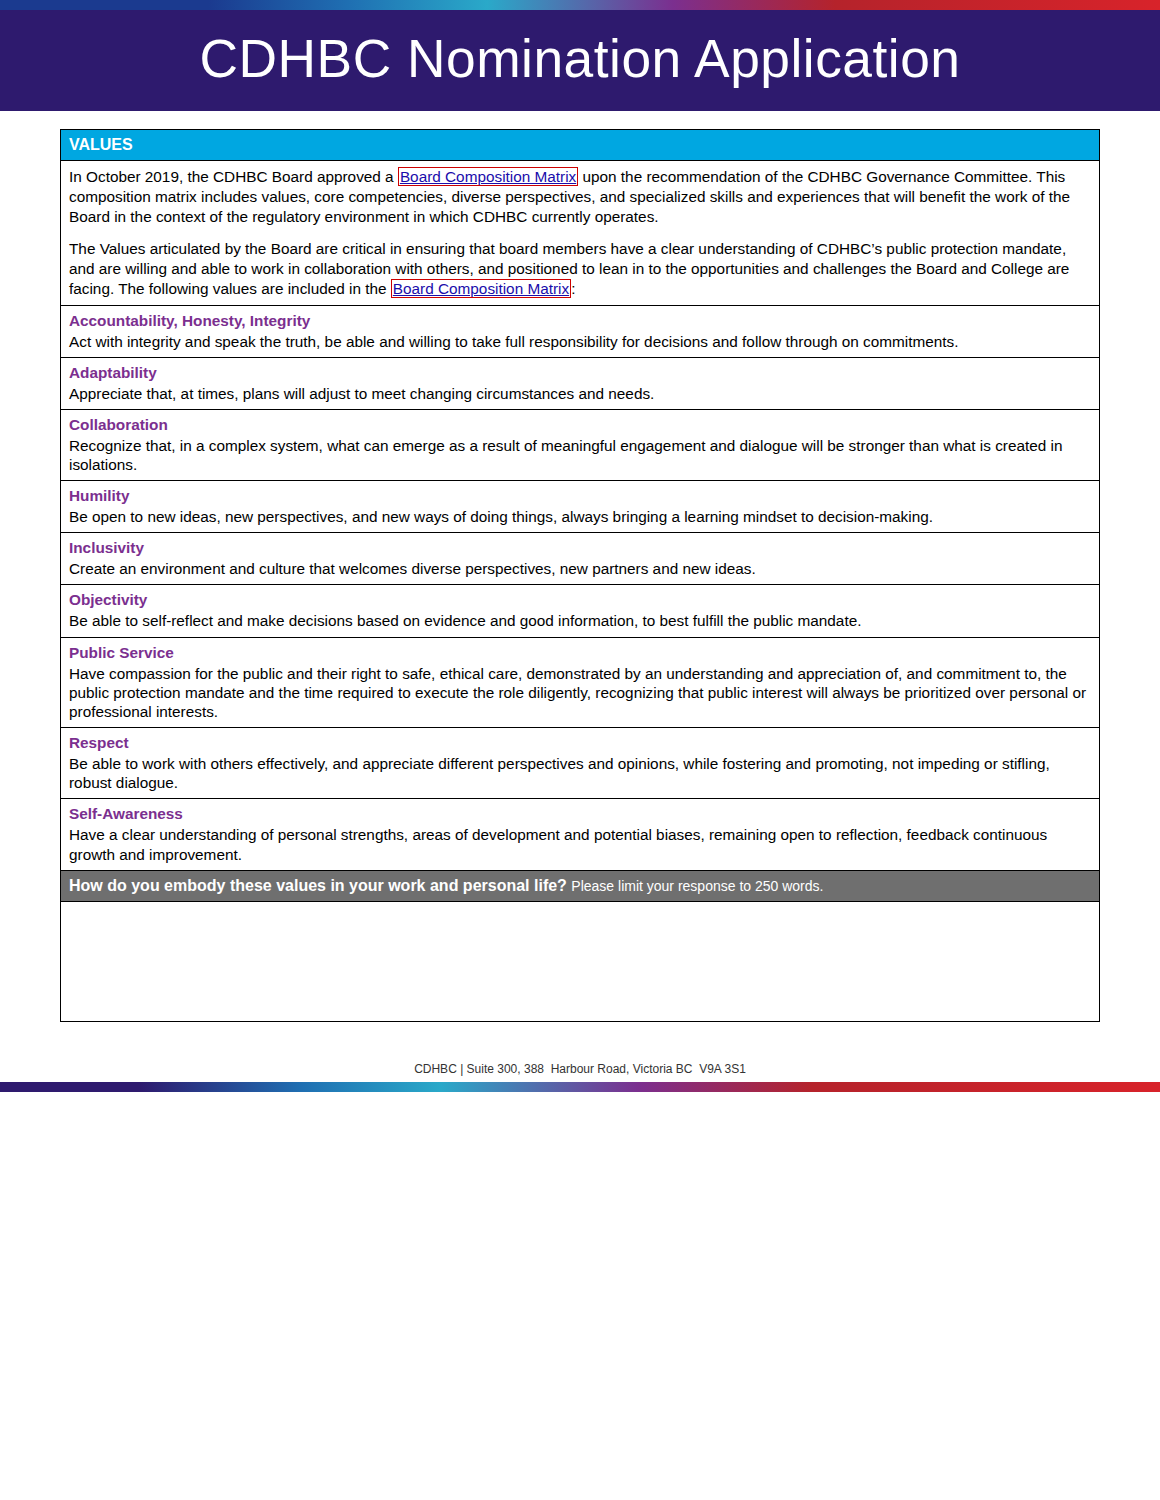CDHBC Nomination Application
| VALUES |
| In October 2019, the CDHBC Board approved a Board Composition Matrix upon the recommendation of the CDHBC Governance Committee. This composition matrix includes values, core competencies, diverse perspectives, and specialized skills and experiences that will benefit the work of the Board in the context of the regulatory environment in which CDHBC currently operates. The Values articulated by the Board are critical in ensuring that board members have a clear understanding of CDHBC’s public protection mandate, and are willing and able to work in collaboration with others, and positioned to lean in to the opportunities and challenges the Board and College are facing. The following values are included in the Board Composition Matrix : |
| Accountability, Honesty, Integrity Act with integrity and speak the truth, be able and willing to take full responsibility for decisions and follow through on commitments. |
| Adaptability Appreciate that, at times, plans will adjust to meet changing circumstances and needs. |
| Collaboration Recognize that, in a complex system, what can emerge as a result of meaningful engagement and dialogue will be stronger than what is created in isolations. |
| Humility Be open to new ideas, new perspectives, and new ways of doing things, always bringing a learning mindset to decision-making. |
| Inclusivity Create an environment and culture that welcomes diverse perspectives, new partners and new ideas. |
| Objectivity Be able to self-reflect and make decisions based on evidence and good information, to best fulfill the public mandate. |
| Public Service Have compassion for the public and their right to safe, ethical care, demonstrated by an understanding and appreciation of, and commitment to, the public protection mandate and the time required to execute the role diligently, recognizing that public interest will always be prioritized over personal or professional interests. |
| Respect Be able to work with others effectively, and appreciate different perspectives and opinions, while fostering and promoting, not impeding or stifling, robust dialogue. |
| Self-Awareness Have a clear understanding of personal strengths, areas of development and potential biases, remaining open to reflection, feedback continuous growth and improvement. |
| How do you embody these values in your work and personal life? Please limit your response to 250 words. |
CDHBC | Suite 300, 388 Harbour Road, Victoria BC V9A 3S1